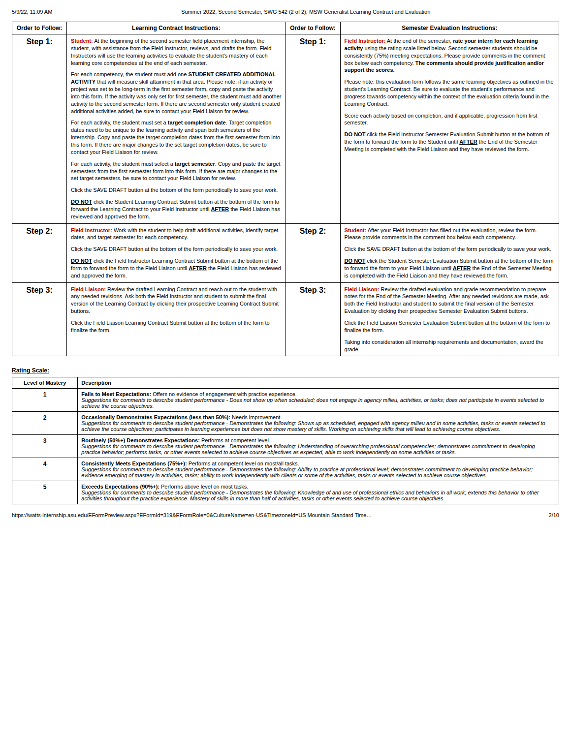5/9/22, 11:09 AM
Summer 2022, Second Semester, SWG 542 (2 of 2), MSW Generalist Learning Contract and Evaluation
| Order to Follow: | Learning Contract Instructions: | Order to Follow: | Semester Evaluation Instructions: |
| --- | --- | --- | --- |
| Step 1: | Student: At the beginning of the second semester field placement internship, the student, with assistance from the Field Instructor, reviews, and drafts the form. Field Instructors will use the learning activities to evaluate the student's mastery of each learning core competencies at the end of each semester. For each competency, the student must add one STUDENT CREATED ADDITIONAL ACTIVITY that will measure skill attainment in that area. Please note: if an activity or project was set to be long-term in the first semester form, copy and paste the activity into this form. If the activity was only set for first semester, the student must add another activity to the second semester form. If there are second semester only student created additional activities added, be sure to contact your Field Liaison for review. For each activity, the student must set a target completion date . Target completion dates need to be unique to the learning activity and span both semesters of the internship. Copy and paste the target completion dates from the first semester form into this form. If there are major changes to the set target completion dates, be sure to contact your Field Liaison for review. For each activity, the student must select a target semester . Copy and paste the target semesters from the first semester form into this form. If there are major changes to the set target semesters, be sure to contact your Field Liaison for review. Click the SAVE DRAFT button at the bottom of the form periodically to save your work. DO NOT click the Student Learning Contract Submit button at the bottom of the form to forward the Learning Contract to your Field Instructor until AFTER the Field Liaison has reviewed and approved the form. | Step 1: | Field Instructor: At the end of the semester, rate your intern for each learning activity using the rating scale listed below. Second semester students should be consistently (75%) meeting expectations. Please provide comments in the comment box below each competency. The comments should provide justification and/or support the scores. Please note: this evaluation form follows the same learning objectives as outlined in the student's Learning Contract. Be sure to evaluate the student's performance and progress towards competency within the context of the evaluation criteria found in the Learning Contract. Score each activity based on completion, and if applicable, progression from first semester. DO NOT click the Field Instructor Semester Evaluation Submit button at the bottom of the form to forward the form to the Student until AFTER the End of the Semester Meeting is completed with the Field Liaison and they have reviewed the form. |
| Step 2: | Field Instructor: Work with the student to help draft additional activities, identify target dates, and target semester for each competency. Click the SAVE DRAFT button at the bottom of the form periodically to save your work. DO NOT click the Field Instructor Learning Contract Submit button at the bottom of the form to forward the form to the Field Liaison until AFTER the Field Liaison has reviewed and approved the form. | Step 2: | Student: After your Field Instructor has filled out the evaluation, review the form. Please provide comments in the comment box below each competency. Click the SAVE DRAFT button at the bottom of the form periodically to save your work. DO NOT click the Student Semester Evaluation Submit button at the bottom of the form to forward the form to your Field Liaison until AFTER the End of the Semester Meeting is completed with the Field Liaison and they have reviewed the form. |
| Step 3: | Field Liaison: Review the drafted Learning Contract and reach out to the student with any needed revisions. Ask both the Field Instructor and student to submit the final version of the Learning Contract by clicking their prospective Learning Contract Submit buttons. Click the Field Liaison Learning Contract Submit button at the bottom of the form to finalize the form. | Step 3: | Field Liaison: Review the drafted evaluation and grade recommendation to prepare notes for the End of the Semester Meeting. After any needed revisions are made, ask both the Field Instructor and student to submit the final version of the Semester Evaluation by clicking their prospective Semester Evaluation Submit buttons. Click the Field Liaison Semester Evaluation Submit button at the bottom of the form to finalize the form. Taking into consideration all internship requirements and documentation, award the grade. |
Rating Scale:
| Level of Mastery | Description |
| --- | --- |
| 1 | Fails to Meet Expectations: Offers no evidence of engagement with practice experience. Suggestions for comments to describe student performance - Does not show up when scheduled; does not engage in agency milieu, activities, or tasks; does not participate in events selected to achieve the course objectives. |
| 2 | Occasionally Demonstrates Expectations (less than 50%): Needs improvement. Suggestions for comments to describe student performance - Demonstrates the following: Shows up as scheduled, engaged with agency milieu and in some activities, tasks or events selected to achieve the course objectives; participates in learning experiences but does not show mastery of skills. Working on achieving skills that will lead to achieving course objectives. |
| 3 | Routinely (50%+) Demonstrates Expectations: Performs at competent level. Suggestions for comments to describe student performance - Demonstrates the following: Understanding of overarching professional competencies; demonstrates commitment to developing practice behavior; performs tasks, or other events selected to achieve course objectives as expected, able to work independently on some activities or tasks. |
| 4 | Consistently Meets Expectations (75%+): Performs at competent level on most/all tasks. Suggestions for comments to describe student performance - Demonstrates the following: Ability to practice at professional level; demonstrates commitment to developing practice behavior; evidence emerging of mastery in activities, tasks; ability to work independently with clients or some of the activities, tasks or events selected to achieve course objectives. |
| 5 | Exceeds Expectations (90%+): Performs above level on most tasks. Suggestions for comments to describe student performance - Demonstrates the following: Knowledge of and use of professional ethics and behaviors in all work; extends this behavior to other activities throughout the practice experience. Mastery of skills in more than half of activities, tasks or other events selected to achieve course objectives. |
https://watts-internship.asu.edu/EFormPreview.aspx?EFormId=319&EFormRole=0&CultureName=en-US&TimezoneId=US Mountain Standard Time…
2/10